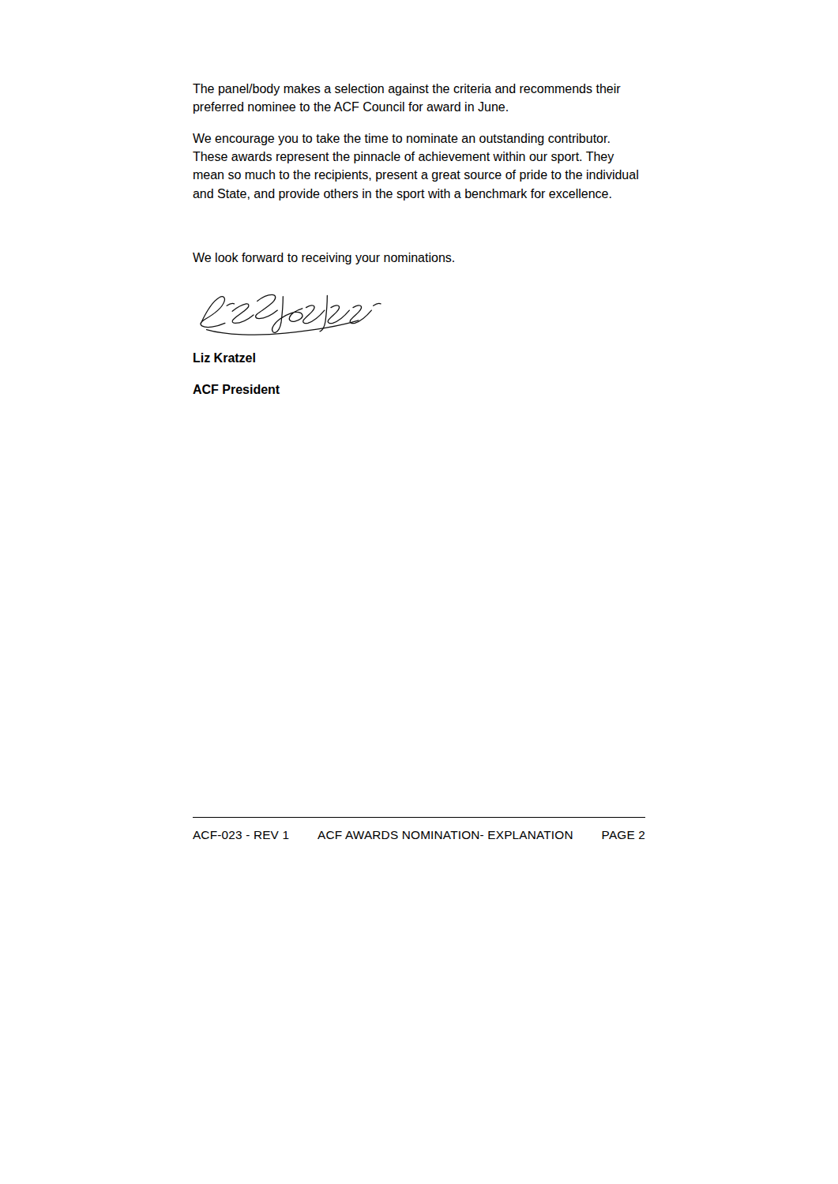The panel/body makes a selection against the criteria and recommends their preferred nominee to the ACF Council for award in June.
We encourage you to take the time to nominate an outstanding contributor. These awards represent the pinnacle of achievement within our sport. They mean so much to the recipients, present a great source of pride to the individual and State, and provide others in the sport with a benchmark for excellence.
We look forward to receiving your nominations.
Liz Kratzel
ACF President
ACF-023 - REV 1 ACF AWARDS NOMINATION- EXPLANATION PAGE 2